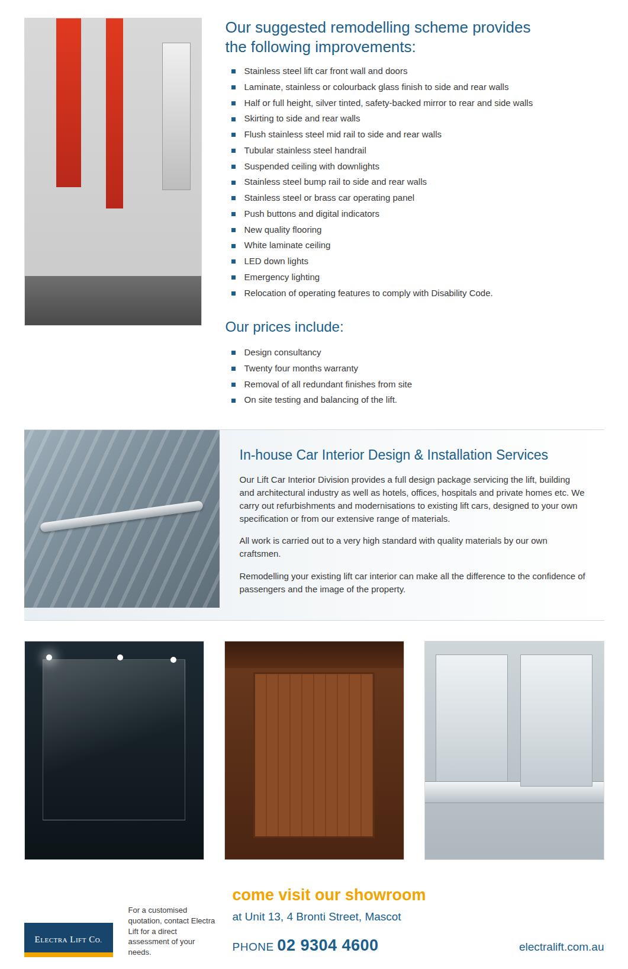Our suggested remodelling scheme provides
the following improvements:
Stainless steel lift car front wall and doors
Laminate, stainless or colourback glass finish to side and rear walls
Half or full height, silver tinted, safety-backed mirror to rear and side walls
Skirting to side and rear walls
Flush stainless steel mid rail to side and rear walls
Tubular stainless steel handrail
Suspended ceiling with downlights
Stainless steel bump rail to side and rear walls
Stainless steel or brass car operating panel
Push buttons and digital indicators
New quality flooring
White laminate ceiling
LED down lights
Emergency lighting
Relocation of operating features to comply with Disability Code.
Our prices include:
Design consultancy
Twenty four months warranty
Removal of all redundant finishes from site
On site testing and balancing of the lift.
In-house Car Interior Design & Installation Services
Our Lift Car Interior Division provides a full design package servicing the lift, building and architectural industry as well as hotels, offices, hospitals and private homes etc. We carry out refurbishments and modernisations to existing lift cars, designed to your own specification or from our extensive range of materials.
All work is carried out to a very high standard with quality materials by our own craftsmen.
Remodelling your existing lift car interior can make all the difference to the confidence of passengers and the image of the property.
ELECTRA LIFT CO.
For a customised quotation, contact Electra Lift for a direct assessment of your needs.
come visit our showroom
at Unit 13, 4 Bronti Street, Mascot
PHONE 02 9304 4600
electralift.com.au